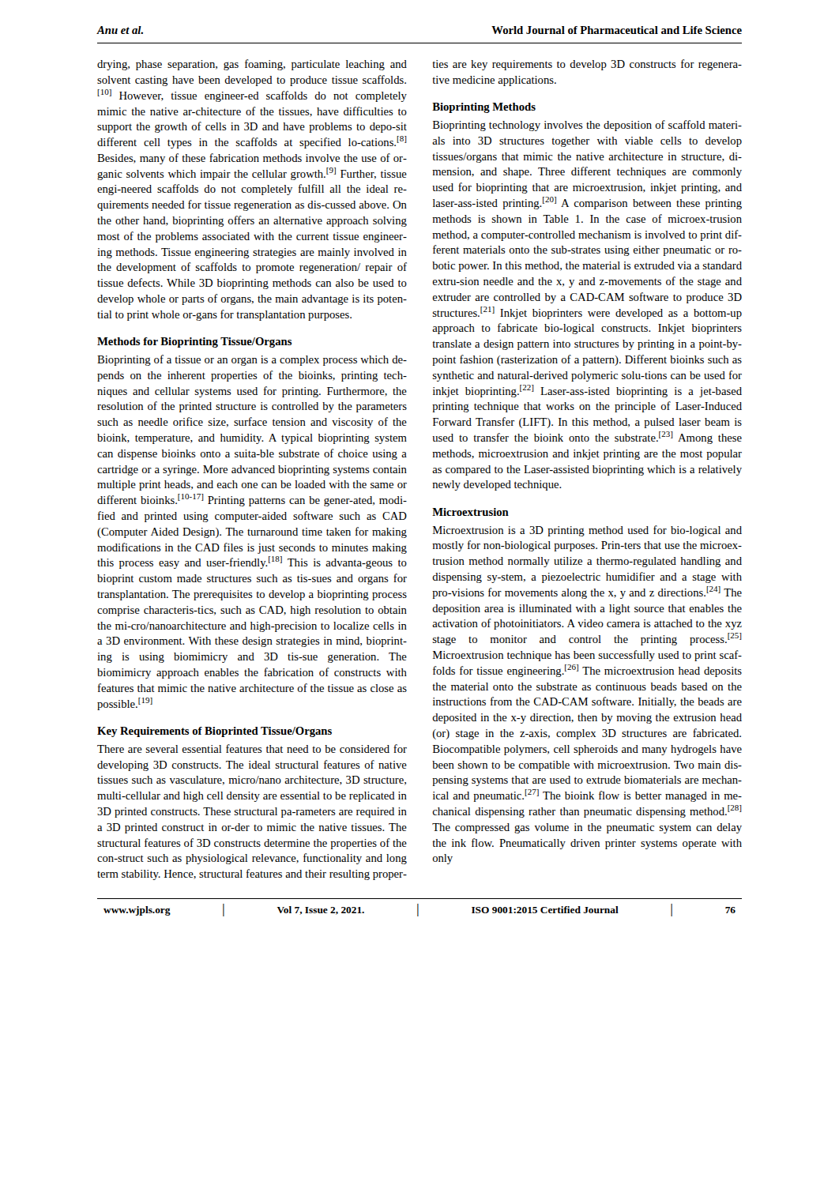Anu et al.
World Journal of Pharmaceutical and Life Science
drying, phase separation, gas foaming, particulate leaching and solvent casting have been developed to produce tissue scaffolds.[10] However, tissue engineer-ed scaffolds do not completely mimic the native ar-chitecture of the tissues, have difficulties to support the growth of cells in 3D and have problems to depo-sit different cell types in the scaffolds at specified lo-cations.[8] Besides, many of these fabrication methods involve the use of organic solvents which impair the cellular growth.[9] Further, tissue engi-neered scaffolds do not completely fulfill all the ideal requirements needed for tissue regeneration as dis-cussed above. On the other hand, bioprinting offers an alternative approach solving most of the problems associated with the current tissue engineering methods. Tissue engineering strategies are mainly involved in the development of scaffolds to promote regeneration/ repair of tissue defects. While 3D bioprinting methods can also be used to develop whole or parts of organs, the main advantage is its potential to print whole or-gans for transplantation purposes.
Methods for Bioprinting Tissue/Organs
Bioprinting of a tissue or an organ is a complex process which depends on the inherent properties of the bioinks, printing techniques and cellular systems used for printing. Furthermore, the resolution of the printed structure is controlled by the parameters such as needle orifice size, surface tension and viscosity of the bioink, temperature, and humidity. A typical bioprinting system can dispense bioinks onto a suita-ble substrate of choice using a cartridge or a syringe. More advanced bioprinting systems contain multiple print heads, and each one can be loaded with the same or different bioinks.[10-17] Printing patterns can be gener-ated, modified and printed using computer-aided software such as CAD (Computer Aided Design). The turnaround time taken for making modifications in the CAD files is just seconds to minutes making this process easy and user-friendly.[18] This is advanta-geous to bioprint custom made structures such as tis-sues and organs for transplantation. The prerequisites to develop a bioprinting process comprise characteris-tics, such as CAD, high resolution to obtain the mi-cro/nanoarchitecture and high-precision to localize cells in a 3D environment. With these design strategies in mind, bioprinting is using biomimicry and 3D tis-sue generation. The biomimicry approach enables the fabrication of constructs with features that mimic the native architecture of the tissue as close as possible.[19]
Key Requirements of Bioprinted Tissue/Organs
There are several essential features that need to be considered for developing 3D constructs. The ideal structural features of native tissues such as vasculature, micro/nano architecture, 3D structure, multi-cellular and high cell density are essential to be replicated in 3D printed constructs. These structural pa-rameters are required in a 3D printed construct in or-der to mimic the native tissues. The structural features of 3D constructs determine the properties of the con-struct such as physiological relevance, functionality and long term stability. Hence, structural features and their resulting properties are key requirements to develop 3D constructs for regenerative medicine applications.
Bioprinting Methods
Bioprinting technology involves the deposition of scaffold materials into 3D structures together with viable cells to develop tissues/organs that mimic the native architecture in structure, dimension, and shape. Three different techniques are commonly used for bioprinting that are microextrusion, inkjet printing, and laser-ass-isted printing.[20] A comparison between these printing methods is shown in Table 1. In the case of microex-trusion method, a computer-controlled mechanism is involved to print different materials onto the sub-strates using either pneumatic or robotic power. In this method, the material is extruded via a standard extru-sion needle and the x, y and z-movements of the stage and extruder are controlled by a CAD-CAM software to produce 3D structures.[21] Inkjet bioprinters were developed as a bottom-up approach to fabricate bio-logical constructs. Inkjet bioprinters translate a design pattern into structures by printing in a point-by-point fashion (rasterization of a pattern). Different bioinks such as synthetic and natural-derived polymeric solu-tions can be used for inkjet bioprinting.[22] Laser-ass-isted bioprinting is a jet-based printing technique that works on the principle of Laser-Induced Forward Transfer (LIFT). In this method, a pulsed laser beam is used to transfer the bioink onto the substrate.[23] Among these methods, microextrusion and inkjet printing are the most popular as compared to the Laser-assisted bioprinting which is a relatively newly developed technique.
Microextrusion
Microextrusion is a 3D printing method used for bio-logical and mostly for non-biological purposes. Prin-ters that use the microextrusion method normally utilize a thermo-regulated handling and dispensing sy-stem, a piezoelectric humidifier and a stage with pro-visions for movements along the x, y and z directions.[24] The deposition area is illuminated with a light source that enables the activation of photoinitiators. A video camera is attached to the xyz stage to monitor and control the printing process.[25] Microextrusion technique has been successfully used to print scaffolds for tissue engineering.[26] The microextrusion head deposits the material onto the substrate as continuous beads based on the instructions from the CAD-CAM software. Initially, the beads are deposited in the x-y direction, then by moving the extrusion head (or) stage in the z-axis, complex 3D structures are fabricated. Biocompatible polymers, cell spheroids and many hydrogels have been shown to be compatible with microextrusion. Two main dispensing systems that are used to extrude biomaterials are mechanical and pneumatic.[27] The bioink flow is better managed in mechanical dispensing rather than pneumatic dispensing method.[28] The compressed gas volume in the pneumatic system can delay the ink flow. Pneumatically driven printer systems operate with only
www.wjpls.org │ Vol 7, Issue 2, 2021. │ ISO 9001:2015 Certified Journal │ 76